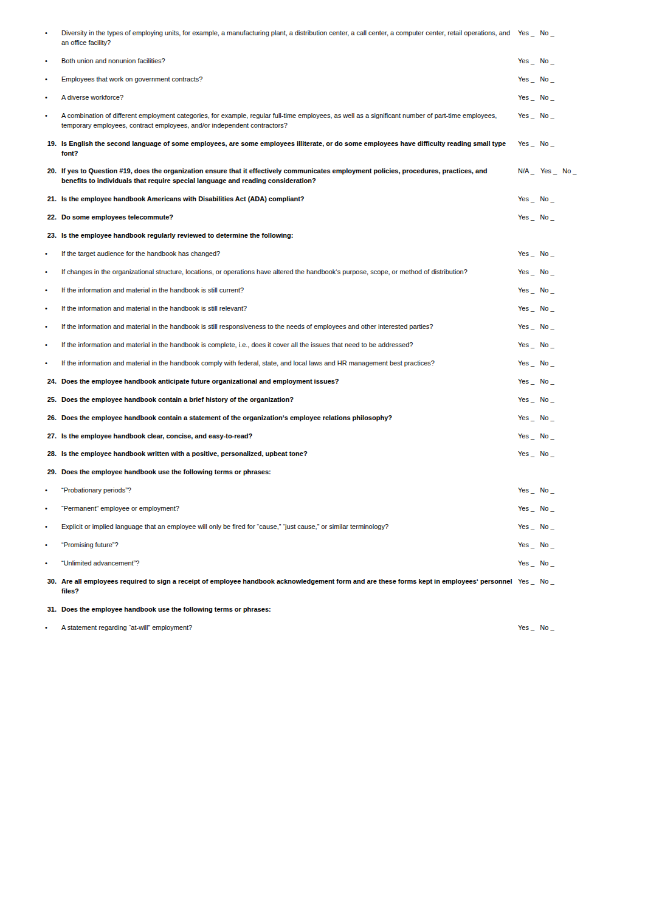| • | Diversity in the types of employing units, for example, a manufacturing plant, a distribution center, a call center, a computer center, retail operations, and an office facility? | Yes _ No _ |
| • | Both union and nonunion facilities? | Yes _ No _ |
| • | Employees that work on government contracts? | Yes _ No _ |
| • | A diverse workforce? | Yes _ No _ |
| • | A combination of different employment categories, for example, regular full-time employees, as well as a significant number of part-time employees, temporary employees, contract employees, and/or independent contractors? | Yes _ No _ |
| 19. | Is English the second language of some employees, are some employees illiterate, or do some employees have difficulty reading small type font? | Yes _ No _ |
| 20. | If yes to Question #19, does the organization ensure that it effectively communicates employment policies, procedures, practices, and benefits to individuals that require special language and reading consideration? | N/A _ Yes _ No _ |
| 21. | Is the employee handbook Americans with Disabilities Act (ADA) compliant? | Yes _ No _ |
| 22. | Do some employees telecommute? | Yes _ No _ |
| 23. | Is the employee handbook regularly reviewed to determine the following: | |
| • | If the target audience for the handbook has changed? | Yes _ No _ |
| • | If changes in the organizational structure, locations, or operations have altered the handbook‘s purpose, scope, or method of distribution? | Yes _ No _ |
| • | If the information and material in the handbook is still current? | Yes _ No _ |
| • | If the information and material in the handbook is still relevant? | Yes _ No _ |
| • | If the information and material in the handbook is still responsiveness to the needs of employees and other interested parties? | Yes _ No _ |
| • | If the information and material in the handbook is complete, i.e., does it cover all the issues that need to be addressed? | Yes _ No _ |
| • | If the information and material in the handbook comply with federal, state, and local laws and HR management best practices? | Yes _ No _ |
| 24. | Does the employee handbook anticipate future organizational and employment issues? | Yes _ No _ |
| 25. | Does the employee handbook contain a brief history of the organization? | Yes _ No _ |
| 26. | Does the employee handbook contain a statement of the organization‘s employee relations philosophy? | Yes _ No _ |
| 27. | Is the employee handbook clear, concise, and easy-to-read? | Yes _ No _ |
| 28. | Is the employee handbook written with a positive, personalized, upbeat tone? | Yes _ No _ |
| 29. | Does the employee handbook use the following terms or phrases: | |
| • | “Probationary periods”? | Yes _ No _ |
| • | “Permanent” employee or employment? | Yes _ No _ |
| • | Explicit or implied language that an employee will only be fired for “cause,” “just cause,” or similar terminology? | Yes _ No _ |
| • | “Promising future”? | Yes _ No _ |
| • | “Unlimited advancement”? | Yes _ No _ |
| 30. | Are all employees required to sign a receipt of employee handbook acknowledgement form and are these forms kept in employees‘ personnel files? | Yes _ No _ |
| 31. | Does the employee handbook use the following terms or phrases: | |
| • | A statement regarding “at-will” employment? | Yes _ No _ |